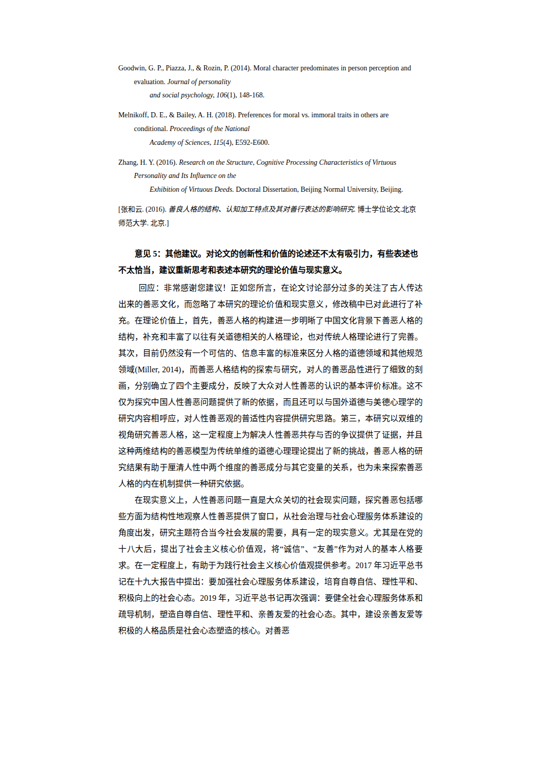Goodwin, G. P., Piazza, J., & Rozin, P. (2014). Moral character predominates in person perception and evaluation. Journal of personality and social psychology, 106(1), 148-168.
Melnikoff, D. E., & Bailey, A. H. (2018). Preferences for moral vs. immoral traits in others are conditional. Proceedings of the National Academy of Sciences, 115(4), E592-E600.
Zhang, H. Y. (2016). Research on the Structure, Cognitive Processing Characteristics of Virtuous Personality and Its Influence on the Exhibition of Virtuous Deeds. Doctoral Dissertation, Beijing Normal University, Beijing.
[张和云. (2016). 善良人格的结构、认知加工特点及其对善行表达的影响研究. 博士学位论文.北京师范大学. 北京.]
意见 5：其他建议。对论文的创新性和价值的论述还不太有吸引力，有些表述也不太恰当，建议重新思考和表述本研究的理论价值与现实意义。
回应：非常感谢您建议！正如您所言，在论文讨论部分过多的关注了古人传达出来的善恶文化，而忽略了本研究的理论价值和现实意义，修改稿中已对此进行了补充。在理论价值上，首先，善恶人格的构建进一步明晰了中国文化背景下善恶人格的结构，补充和丰富了以往有关道德相关的人格理论，也对传统人格理论进行了完善。其次，目前仍然没有一个可信的、信息丰富的标准来区分人格的道德领域和其他规范领域(Miller, 2014)，而善恶人格结构的探索与研究，对人的善恶品性进行了细致的刻画，分别确立了四个主要成分，反映了大众对人性善恶的认识的基本评价标准。这不仅为探究中国人性善恶问题提供了新的依据，而且还可以与国外道德与美德心理学的研究内容相呼应，对人性善恶观的普适性内容提供研究思路。第三，本研究以双维的视角研究善恶人格，这一定程度上为解决人性善恶共存与否的争议提供了证据，并且这种两维结构的善恶模型为传统单维的道德心理理论提出了新的挑战，善恶人格的研究结果有助于厘清人性中两个维度的善恶成分与其它变量的关系，也为未来探索善恶人格的内在机制提供一种研究依据。
在现实意义上，人性善恶问题一直是大众关切的社会现实问题，探究善恶包括哪些方面为结构性地观察人性善恶提供了窗口，从社会治理与社会心理服务体系建设的角度出发，研究主题符合当今社会发展的需要，具有一定的现实意义。尤其是在党的十八大后，提出了社会主义核心价值观，将“诚信”、“友善”作为对人的基本人格要求。在一定程度上，有助于为践行社会主义核心价值观提供参考。2017 年习近平总书记在十九大报告中提出：要加强社会心理服务体系建设，培育自尊自信、理性平和、积极向上的社会心态。2019 年，习近平总书记再次强调：要健全社会心理服务体系和疏导机制，塑造自尊自信、理性平和、亲善友爱的社会心态。其中，建设亲善友爱等积极的人格品质是社会心态塑造的核心。对善恶